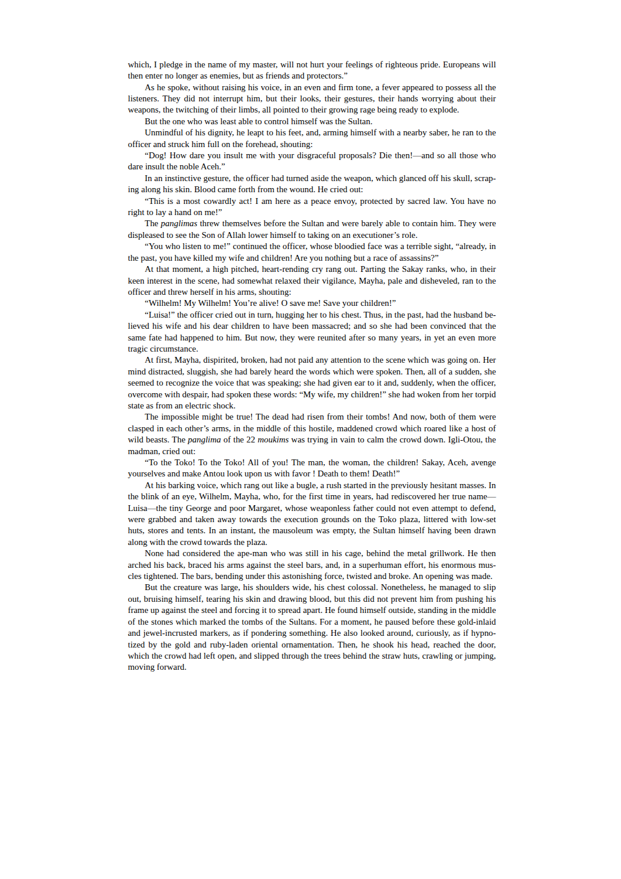which, I pledge in the name of my master, will not hurt your feelings of righteous pride. Europeans will then enter no longer as enemies, but as friends and protectors.”
As he spoke, without raising his voice, in an even and firm tone, a fever appeared to possess all the listeners. They did not interrupt him, but their looks, their gestures, their hands worrying about their weapons, the twitching of their limbs, all pointed to their growing rage being ready to explode.
But the one who was least able to control himself was the Sultan.
Unmindful of his dignity, he leapt to his feet, and, arming himself with a nearby saber, he ran to the officer and struck him full on the forehead, shouting:
“Dog! How dare you insult me with your disgraceful proposals? Die then!—and so all those who dare insult the noble Aceh.”
In an instinctive gesture, the officer had turned aside the weapon, which glanced off his skull, scraping along his skin. Blood came forth from the wound. He cried out:
“This is a most cowardly act! I am here as a peace envoy, protected by sacred law. You have no right to lay a hand on me!”
The panglimas threw themselves before the Sultan and were barely able to contain him. They were displeased to see the Son of Allah lower himself to taking on an executioner’s role.
“You who listen to me!” continued the officer, whose bloodied face was a terrible sight, “already, in the past, you have killed my wife and children! Are you nothing but a race of assassins?”
At that moment, a high pitched, heart-rending cry rang out. Parting the Sakay ranks, who, in their keen interest in the scene, had somewhat relaxed their vigilance, Mayha, pale and disheveled, ran to the officer and threw herself in his arms, shouting:
“Wilhelm! My Wilhelm! You’re alive! O save me! Save your children!”
“Luisa!” the officer cried out in turn, hugging her to his chest. Thus, in the past, had the husband believed his wife and his dear children to have been massacred; and so she had been convinced that the same fate had happened to him. But now, they were reunited after so many years, in yet an even more tragic circumstance.
At first, Mayha, dispirited, broken, had not paid any attention to the scene which was going on. Her mind distracted, sluggish, she had barely heard the words which were spoken. Then, all of a sudden, she seemed to recognize the voice that was speaking; she had given ear to it and, suddenly, when the officer, overcome with despair, had spoken these words: “My wife, my children!” she had woken from her torpid state as from an electric shock.
The impossible might be true! The dead had risen from their tombs! And now, both of them were clasped in each other’s arms, in the middle of this hostile, maddened crowd which roared like a host of wild beasts. The panglima of the 22 moukims was trying in vain to calm the crowd down. Igli-Otou, the madman, cried out:
“To the Toko! To the Toko! All of you! The man, the woman, the children! Sakay, Aceh, avenge yourselves and make Antou look upon us with favor ! Death to them! Death!”
At his barking voice, which rang out like a bugle, a rush started in the previously hesitant masses. In the blink of an eye, Wilhelm, Mayha, who, for the first time in years, had rediscovered her true name—Luisa—the tiny George and poor Margaret, whose weaponless father could not even attempt to defend, were grabbed and taken away towards the execution grounds on the Toko plaza, littered with low-set huts, stores and tents. In an instant, the mausoleum was empty, the Sultan himself having been drawn along with the crowd towards the plaza.
None had considered the ape-man who was still in his cage, behind the metal grillwork. He then arched his back, braced his arms against the steel bars, and, in a superhuman effort, his enormous muscles tightened. The bars, bending under this astonishing force, twisted and broke. An opening was made.
But the creature was large, his shoulders wide, his chest colossal. Nonetheless, he managed to slip out, bruising himself, tearing his skin and drawing blood, but this did not prevent him from pushing his frame up against the steel and forcing it to spread apart. He found himself outside, standing in the middle of the stones which marked the tombs of the Sultans. For a moment, he paused before these gold-inlaid and jewel-incrusted markers, as if pondering something. He also looked around, curiously, as if hypnotized by the gold and ruby-laden oriental ornamentation. Then, he shook his head, reached the door, which the crowd had left open, and slipped through the trees behind the straw huts, crawling or jumping, moving forward.